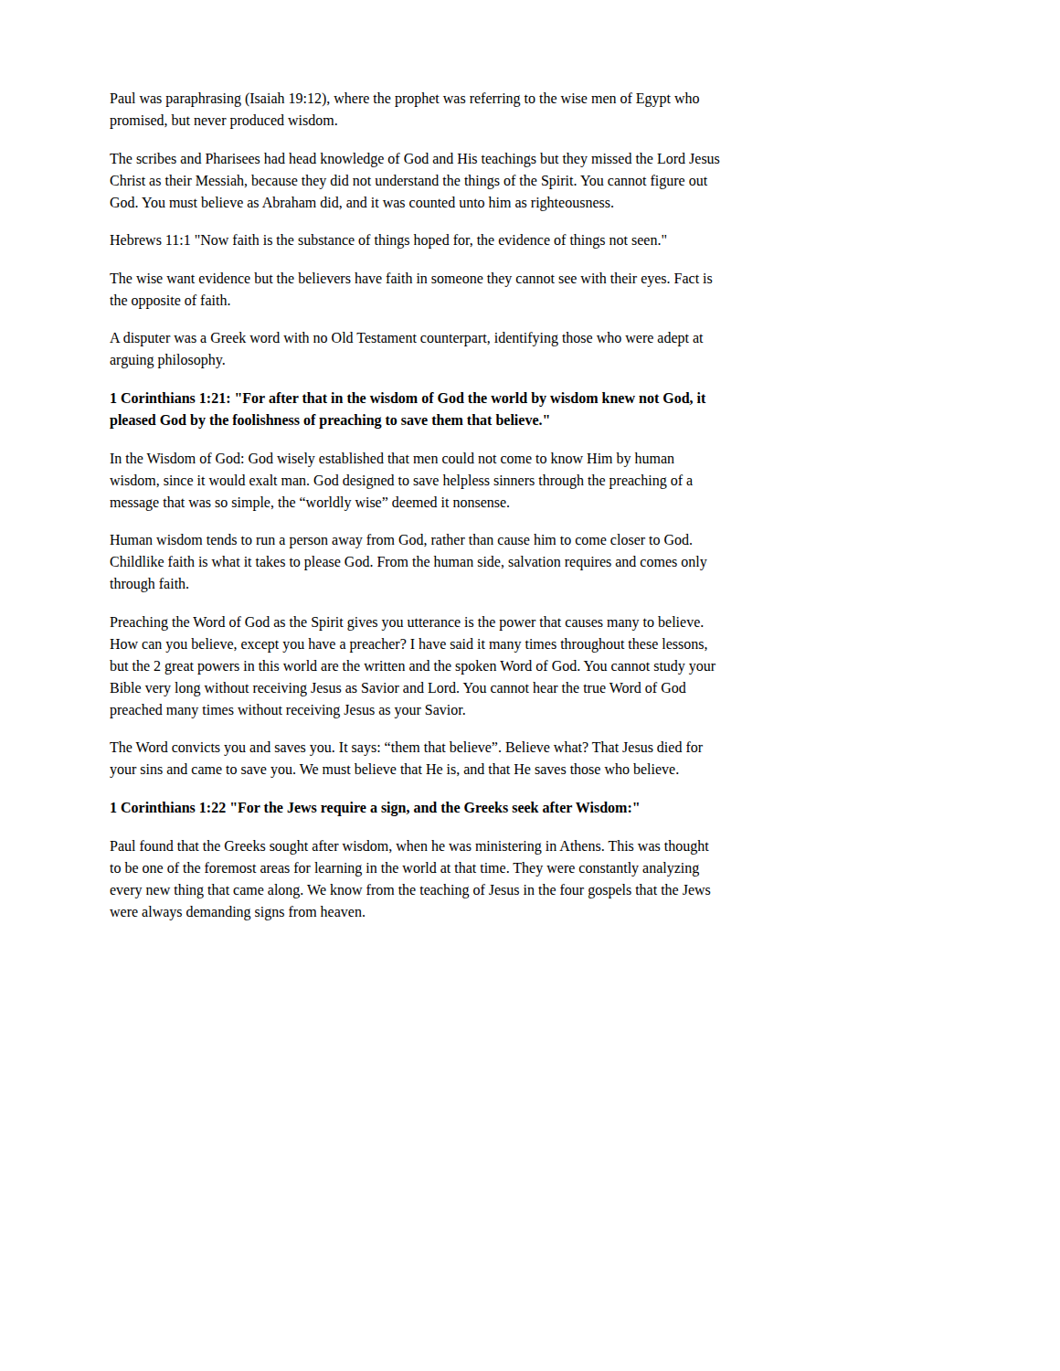Paul was paraphrasing (Isaiah 19:12), where the prophet was referring to the wise men of Egypt who promised, but never produced wisdom.
The scribes and Pharisees had head knowledge of God and His teachings but they missed the Lord Jesus Christ as their Messiah, because they did not understand the things of the Spirit. You cannot figure out God. You must believe as Abraham did, and it was counted unto him as righteousness.
Hebrews 11:1 "Now faith is the substance of things hoped for, the evidence of things not seen."
The wise want evidence but the believers have faith in someone they cannot see with their eyes. Fact is the opposite of faith.
A disputer was a Greek word with no Old Testament counterpart, identifying those who were adept at arguing philosophy.
1 Corinthians 1:21: "For after that in the wisdom of God the world by wisdom knew not God, it pleased God by the foolishness of preaching to save them that believe."
In the Wisdom of God: God wisely established that men could not come to know Him by human wisdom, since it would exalt man. God designed to save helpless sinners through the preaching of a message that was so simple, the “worldly wise” deemed it nonsense.
Human wisdom tends to run a person away from God, rather than cause him to come closer to God. Childlike faith is what it takes to please God. From the human side, salvation requires and comes only through faith.
Preaching the Word of God as the Spirit gives you utterance is the power that causes many to believe. How can you believe, except you have a preacher? I have said it many times throughout these lessons, but the 2 great powers in this world are the written and the spoken Word of God. You cannot study your Bible very long without receiving Jesus as Savior and Lord. You cannot hear the true Word of God preached many times without receiving Jesus as your Savior.
The Word convicts you and saves you. It says: “them that believe”. Believe what? That Jesus died for your sins and came to save you. We must believe that He is, and that He saves those who believe.
1 Corinthians 1:22 "For the Jews require a sign, and the Greeks seek after Wisdom:"
Paul found that the Greeks sought after wisdom, when he was ministering in Athens. This was thought to be one of the foremost areas for learning in the world at that time. They were constantly analyzing every new thing that came along. We know from the teaching of Jesus in the four gospels that the Jews were always demanding signs from heaven.